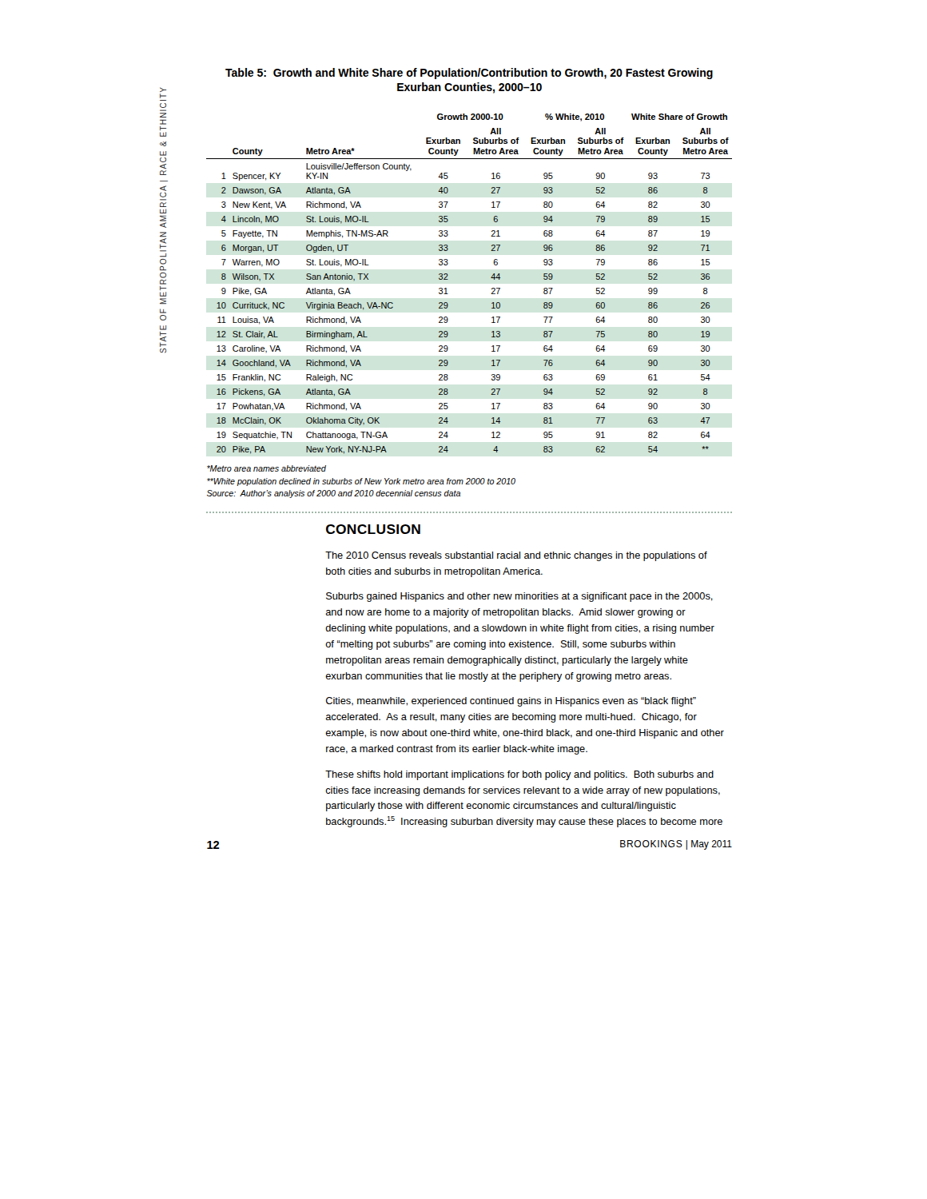STATE OF METROPOLITAN AMERICA | RACE & ETHNICITY
Table 5: Growth and White Share of Population/Contribution to Growth, 20 Fastest Growing
Exurban Counties, 2000–10
| | | | Growth 2000-10 | % White, 2010 | White Share of Growth |
| --- | --- | --- | --- | --- | --- |
| | County | Metro Area* | Exurban County | All Suburbs of Metro Area | Exurban County | All Suburbs of Metro Area | Exurban County | All Suburbs of Metro Area |
| 1 | Spencer, KY | Louisville/Jefferson County, KY-IN | 45 | 16 | 95 | 90 | 93 | 73 |
| 2 | Dawson, GA | Atlanta, GA | 40 | 27 | 93 | 52 | 86 | 8 |
| 3 | New Kent, VA | Richmond, VA | 37 | 17 | 80 | 64 | 82 | 30 |
| 4 | Lincoln, MO | St. Louis, MO-IL | 35 | 6 | 94 | 79 | 89 | 15 |
| 5 | Fayette, TN | Memphis, TN-MS-AR | 33 | 21 | 68 | 64 | 87 | 19 |
| 6 | Morgan, UT | Ogden, UT | 33 | 27 | 96 | 86 | 92 | 71 |
| 7 | Warren, MO | St. Louis, MO-IL | 33 | 6 | 93 | 79 | 86 | 15 |
| 8 | Wilson, TX | San Antonio, TX | 32 | 44 | 59 | 52 | 52 | 36 |
| 9 | Pike, GA | Atlanta, GA | 31 | 27 | 87 | 52 | 99 | 8 |
| 10 | Currituck, NC | Virginia Beach, VA-NC | 29 | 10 | 89 | 60 | 86 | 26 |
| 11 | Louisa, VA | Richmond, VA | 29 | 17 | 77 | 64 | 80 | 30 |
| 12 | St. Clair, AL | Birmingham, AL | 29 | 13 | 87 | 75 | 80 | 19 |
| 13 | Caroline, VA | Richmond, VA | 29 | 17 | 64 | 64 | 69 | 30 |
| 14 | Goochland, VA | Richmond, VA | 29 | 17 | 76 | 64 | 90 | 30 |
| 15 | Franklin, NC | Raleigh, NC | 28 | 39 | 63 | 69 | 61 | 54 |
| 16 | Pickens, GA | Atlanta, GA | 28 | 27 | 94 | 52 | 92 | 8 |
| 17 | Powhatan,VA | Richmond, VA | 25 | 17 | 83 | 64 | 90 | 30 |
| 18 | McClain, OK | Oklahoma City, OK | 24 | 14 | 81 | 77 | 63 | 47 |
| 19 | Sequatchie, TN | Chattanooga, TN-GA | 24 | 12 | 95 | 91 | 82 | 64 |
| 20 | Pike, PA | New York, NY-NJ-PA | 24 | 4 | 83 | 62 | 54 | ** |
*Metro area names abbreviated
**White population declined in suburbs of New York metro area from 2000 to 2010
Source: Author’s analysis of 2000 and 2010 decennial census data
CONCLUSION
The 2010 Census reveals substantial racial and ethnic changes in the populations of both cities and suburbs in metropolitan America.
Suburbs gained Hispanics and other new minorities at a significant pace in the 2000s, and now are home to a majority of metropolitan blacks. Amid slower growing or declining white populations, and a slowdown in white flight from cities, a rising number of “melting pot suburbs” are coming into existence. Still, some suburbs within metropolitan areas remain demographically distinct, particularly the largely white exurban communities that lie mostly at the periphery of growing metro areas.
Cities, meanwhile, experienced continued gains in Hispanics even as “black flight” accelerated. As a result, many cities are becoming more multi-hued. Chicago, for example, is now about one-third white, one-third black, and one-third Hispanic and other race, a marked contrast from its earlier black-white image.
These shifts hold important implications for both policy and politics. Both suburbs and cities face increasing demands for services relevant to a wide array of new populations, particularly those with different economic circumstances and cultural/linguistic backgrounds.15 Increasing suburban diversity may cause these places to become more
12 BROOKINGS | May 2011